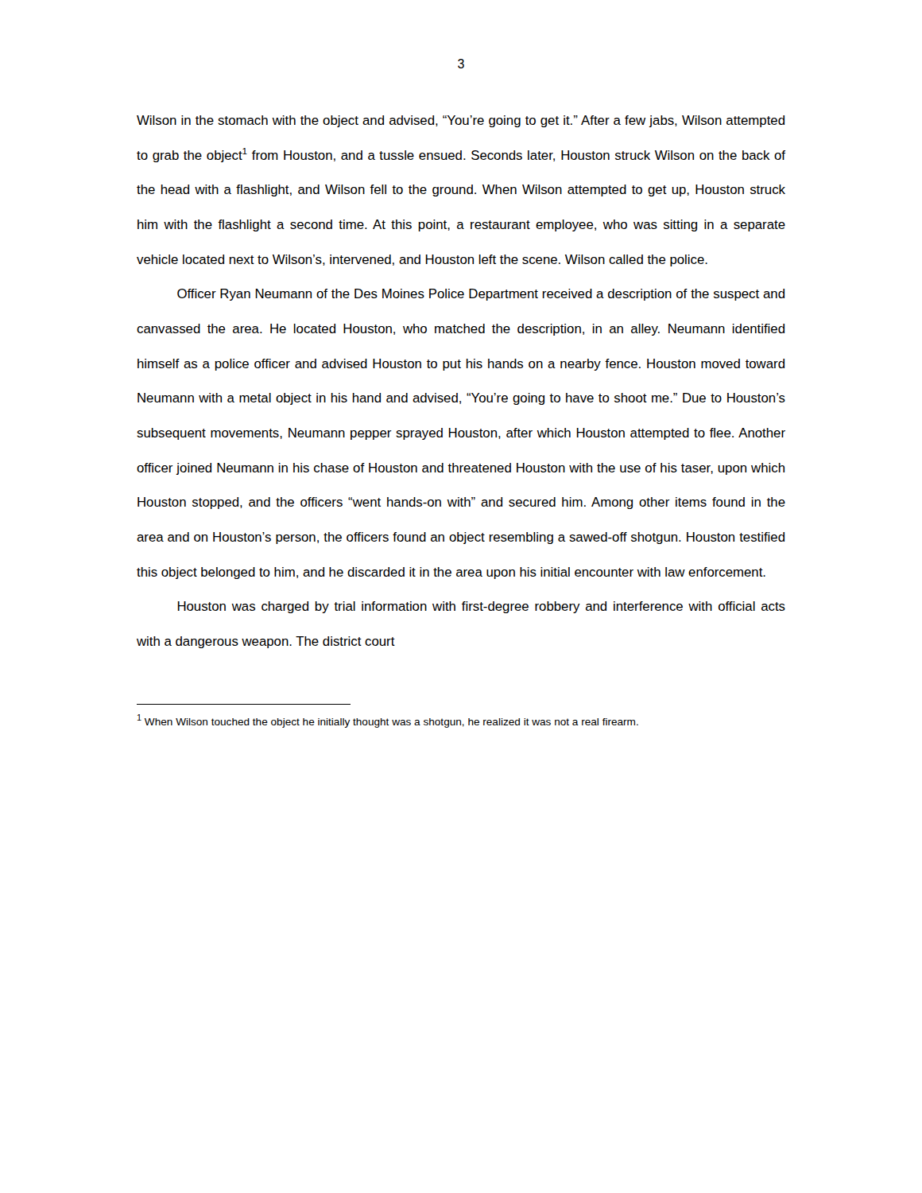3
Wilson in the stomach with the object and advised, “You’re going to get it.” After a few jabs, Wilson attempted to grab the object1 from Houston, and a tussle ensued. Seconds later, Houston struck Wilson on the back of the head with a flashlight, and Wilson fell to the ground. When Wilson attempted to get up, Houston struck him with the flashlight a second time. At this point, a restaurant employee, who was sitting in a separate vehicle located next to Wilson’s, intervened, and Houston left the scene. Wilson called the police.
Officer Ryan Neumann of the Des Moines Police Department received a description of the suspect and canvassed the area. He located Houston, who matched the description, in an alley. Neumann identified himself as a police officer and advised Houston to put his hands on a nearby fence. Houston moved toward Neumann with a metal object in his hand and advised, “You’re going to have to shoot me.” Due to Houston’s subsequent movements, Neumann pepper sprayed Houston, after which Houston attempted to flee. Another officer joined Neumann in his chase of Houston and threatened Houston with the use of his taser, upon which Houston stopped, and the officers “went hands-on with” and secured him. Among other items found in the area and on Houston’s person, the officers found an object resembling a sawed-off shotgun. Houston testified this object belonged to him, and he discarded it in the area upon his initial encounter with law enforcement.
Houston was charged by trial information with first-degree robbery and interference with official acts with a dangerous weapon. The district court
1 When Wilson touched the object he initially thought was a shotgun, he realized it was not a real firearm.